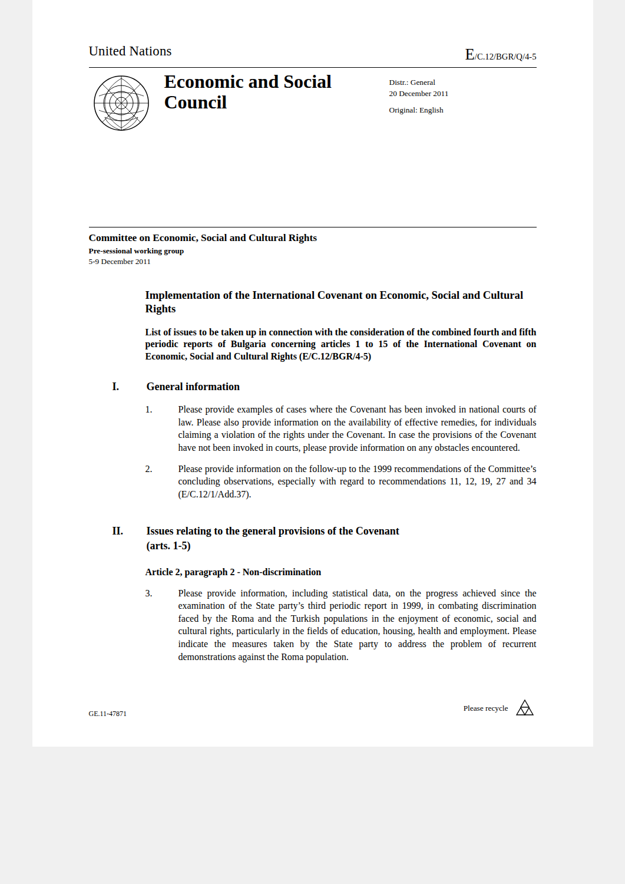United Nations
E/C.12/BGR/Q/4-5
Economic and Social Council
Distr.: General
20 December 2011
Original: English
Committee on Economic, Social and Cultural Rights
Pre-sessional working group
5-9 December 2011
Implementation of the International Covenant on Economic, Social and Cultural Rights
List of issues to be taken up in connection with the consideration of the combined fourth and fifth periodic reports of Bulgaria concerning articles 1 to 15 of the International Covenant on Economic, Social and Cultural Rights (E/C.12/BGR/4-5)
I. General information
1. Please provide examples of cases where the Covenant has been invoked in national courts of law. Please also provide information on the availability of effective remedies, for individuals claiming a violation of the rights under the Covenant. In case the provisions of the Covenant have not been invoked in courts, please provide information on any obstacles encountered.
2. Please provide information on the follow-up to the 1999 recommendations of the Committee’s concluding observations, especially with regard to recommendations 11, 12, 19, 27 and 34 (E/C.12/1/Add.37).
II. Issues relating to the general provisions of the Covenant
(arts. 1-5)
Article 2, paragraph 2 - Non-discrimination
3. Please provide information, including statistical data, on the progress achieved since the examination of the State party’s third periodic report in 1999, in combating discrimination faced by the Roma and the Turkish populations in the enjoyment of economic, social and cultural rights, particularly in the fields of education, housing, health and employment. Please indicate the measures taken by the State party to address the problem of recurrent demonstrations against the Roma population.
GE.11-47871
Please recycle